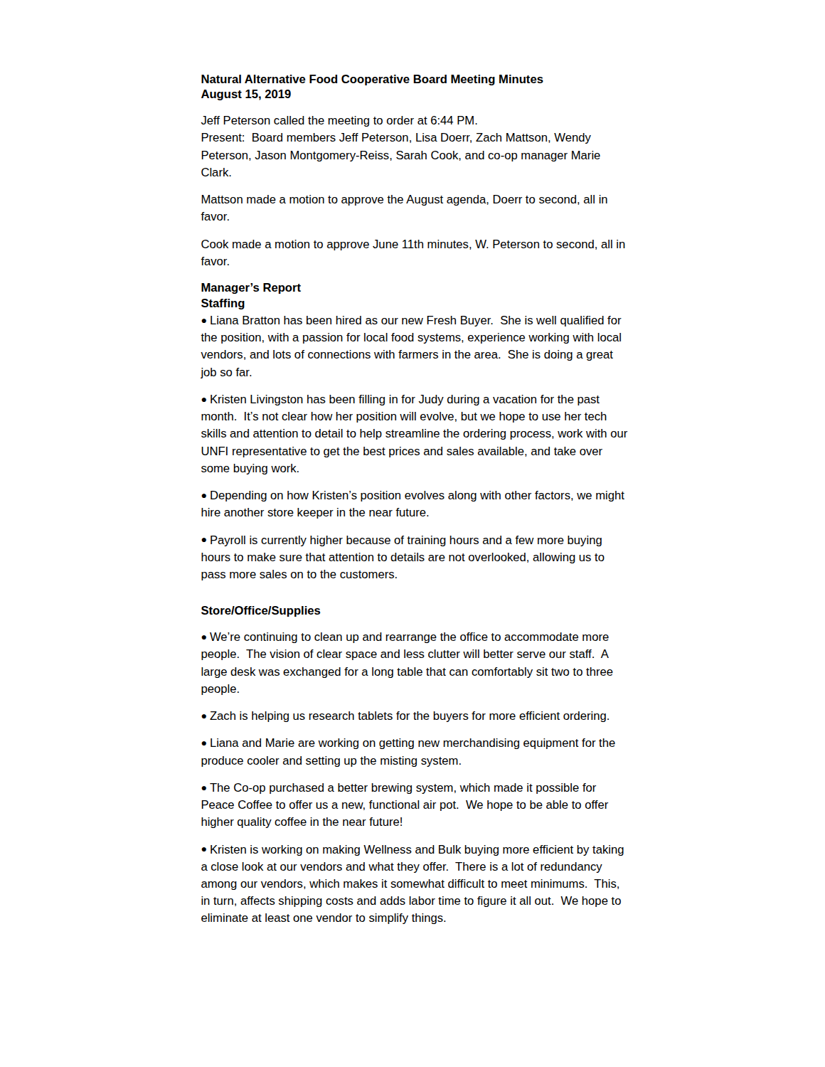Natural Alternative Food Cooperative Board Meeting Minutes August 15, 2019
Jeff Peterson called the meeting to order at 6:44 PM.
Present: Board members Jeff Peterson, Lisa Doerr, Zach Mattson, Wendy Peterson, Jason Montgomery-Reiss, Sarah Cook, and co-op manager Marie Clark.
Mattson made a motion to approve the August agenda, Doerr to second, all in favor.
Cook made a motion to approve June 11th minutes, W. Peterson to second, all in favor.
Manager’s Report
Staffing
Liana Bratton has been hired as our new Fresh Buyer. She is well qualified for the position, with a passion for local food systems, experience working with local vendors, and lots of connections with farmers in the area. She is doing a great job so far.
Kristen Livingston has been filling in for Judy during a vacation for the past month. It’s not clear how her position will evolve, but we hope to use her tech skills and attention to detail to help streamline the ordering process, work with our UNFI representative to get the best prices and sales available, and take over some buying work.
Depending on how Kristen’s position evolves along with other factors, we might hire another store keeper in the near future.
Payroll is currently higher because of training hours and a few more buying hours to make sure that attention to details are not overlooked, allowing us to pass more sales on to the customers.
Store/Office/Supplies
We’re continuing to clean up and rearrange the office to accommodate more people. The vision of clear space and less clutter will better serve our staff. A large desk was exchanged for a long table that can comfortably sit two to three people.
Zach is helping us research tablets for the buyers for more efficient ordering.
Liana and Marie are working on getting new merchandising equipment for the produce cooler and setting up the misting system.
The Co-op purchased a better brewing system, which made it possible for Peace Coffee to offer us a new, functional air pot. We hope to be able to offer higher quality coffee in the near future!
Kristen is working on making Wellness and Bulk buying more efficient by taking a close look at our vendors and what they offer. There is a lot of redundancy among our vendors, which makes it somewhat difficult to meet minimums. This, in turn, affects shipping costs and adds labor time to figure it all out. We hope to eliminate at least one vendor to simplify things.